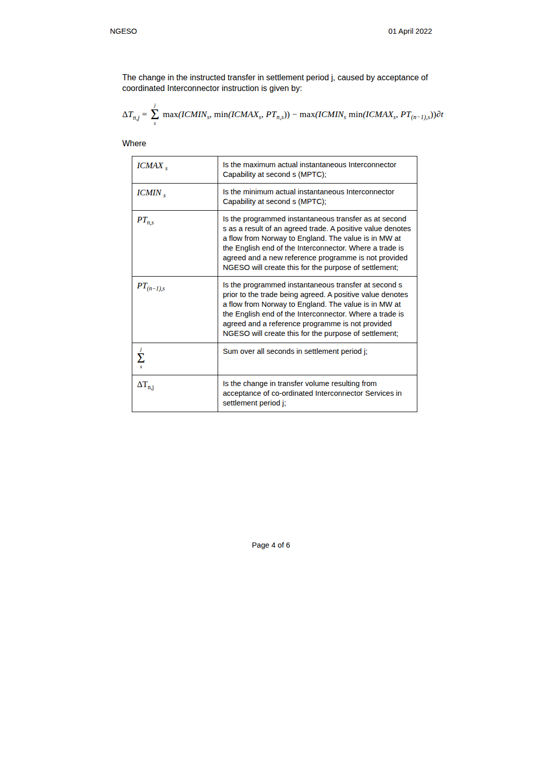NGESO 01 April 2022
The change in the instructed transfer in settlement period j, caused by acceptance of coordinated Interconnector instruction is given by:
ΔTn,j = jΣs max(ICMINs, min(ICMAXs, PTn,s)) − max(ICMINs min(ICMAXs, PT(n−1),s))∂t
Where
| ICMAX s | Is the maximum actual instantaneous Interconnector Capability at second s (MPTC); |
| ICMIN s | Is the minimum actual instantaneous Interconnector Capability at second s (MPTC); |
| PT n,s | Is the programmed instantaneous transfer as at second s as a result of an agreed trade. A positive value denotes a flow from Norway to England. The value is in MW at the English end of the Interconnector. Where a trade is agreed and a new reference programme is not provided NGESO will create this for the purpose of settlement; |
| PT (n−1),s | Is the programmed instantaneous transfer at second s prior to the trade being agreed. A positive value denotes a flow from Norway to England. The value is in MW at the English end of the Interconnector. Where a trade is agreed and a reference programme is not provided NGESO will create this for the purpose of settlement; |
| j Σ s | Sum over all seconds in settlement period j; |
| ΔT n,j | Is the change in transfer volume resulting from acceptance of co-ordinated Interconnector Services in settlement period j; |
Page 4 of 6